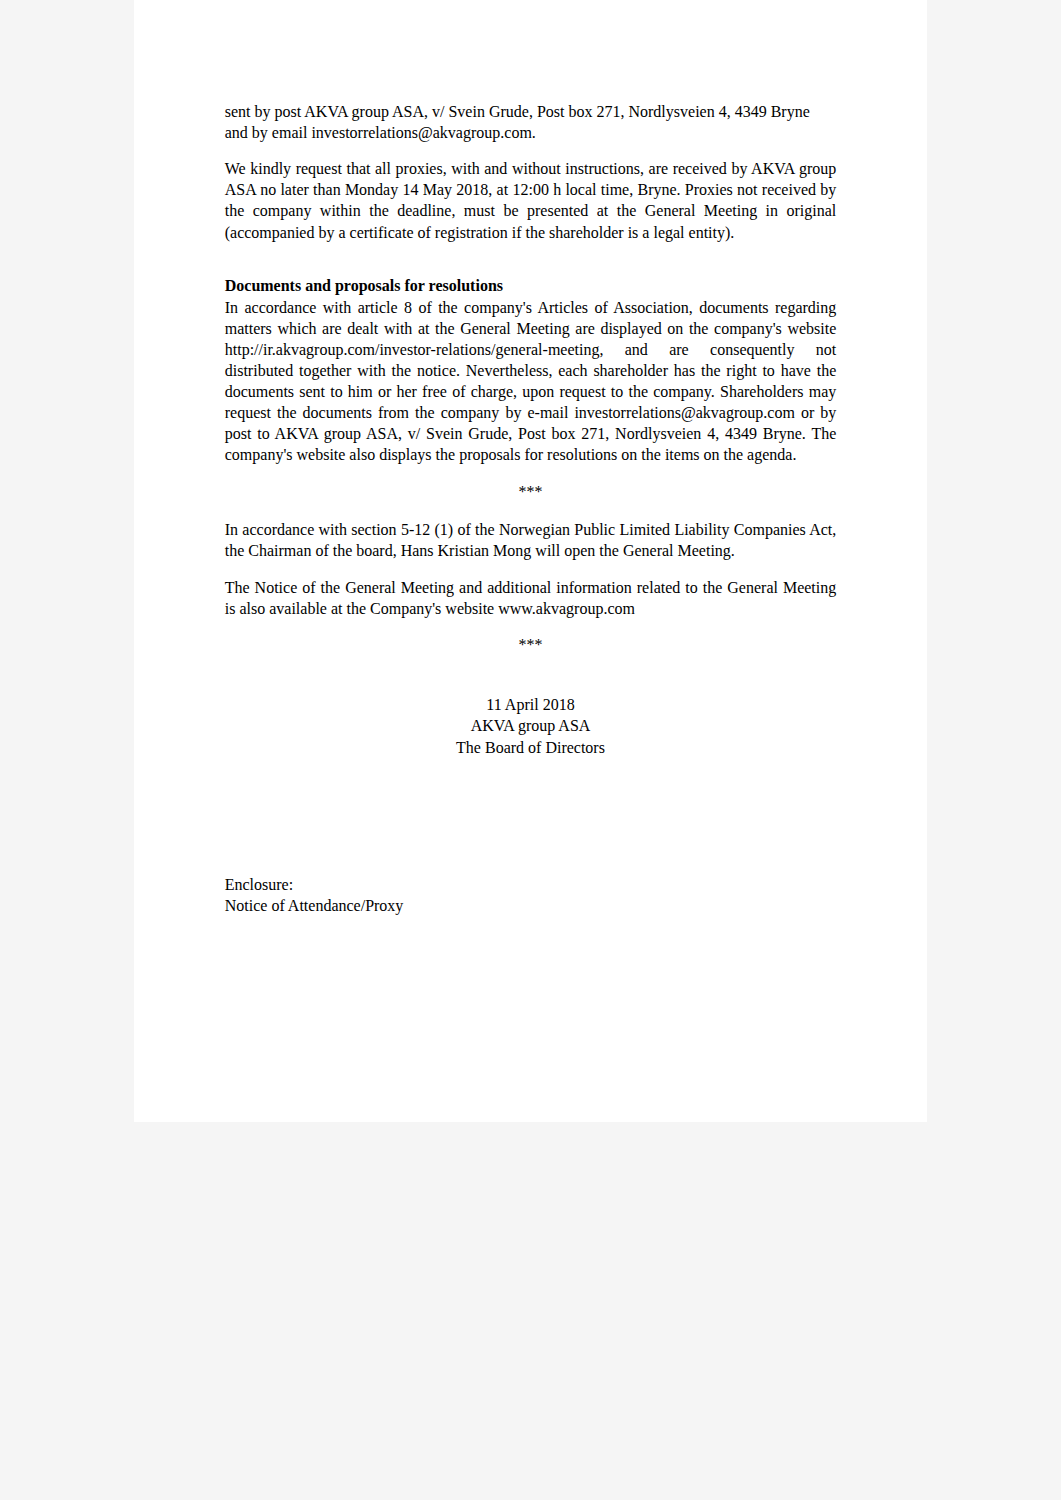sent by post AKVA group ASA, v/ Svein Grude, Post box 271, Nordlysveien 4, 4349 Bryne and by email investorrelations@akvagroup.com.
We kindly request that all proxies, with and without instructions, are received by AKVA group ASA no later than Monday 14 May 2018, at 12:00 h local time, Bryne. Proxies not received by the company within the deadline, must be presented at the General Meeting in original (accompanied by a certificate of registration if the shareholder is a legal entity).
Documents and proposals for resolutions
In accordance with article 8 of the company's Articles of Association, documents regarding matters which are dealt with at the General Meeting are displayed on the company's website http://ir.akvagroup.com/investor-relations/general-meeting, and are consequently not distributed together with the notice. Nevertheless, each shareholder has the right to have the documents sent to him or her free of charge, upon request to the company. Shareholders may request the documents from the company by e-mail investorrelations@akvagroup.com or by post to AKVA group ASA, v/ Svein Grude, Post box 271, Nordlysveien 4, 4349 Bryne. The company's website also displays the proposals for resolutions on the items on the agenda.
***
In accordance with section 5-12 (1) of the Norwegian Public Limited Liability Companies Act, the Chairman of the board, Hans Kristian Mong will open the General Meeting.
The Notice of the General Meeting and additional information related to the General Meeting is also available at the Company's website www.akvagroup.com
***
11 April 2018
AKVA group ASA
The Board of Directors
Enclosure:
Notice of Attendance/Proxy